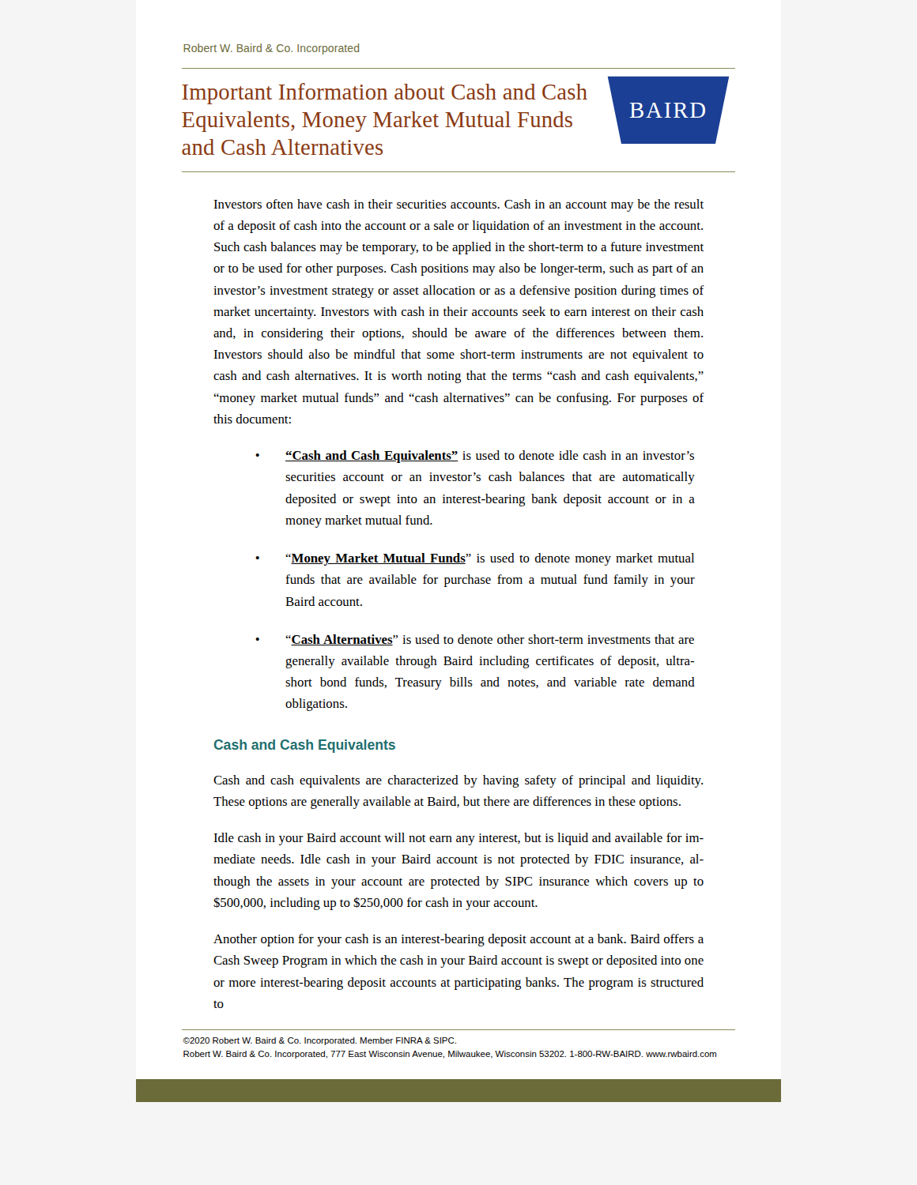Robert W. Baird & Co. Incorporated
Important Information about Cash and Cash Equivalents, Money Market Mutual Funds and Cash Alternatives
BAIRD BAIRD
Investors often have cash in their securities accounts. Cash in an account may be the result of a deposit of cash into the account or a sale or liquidation of an investment in the account. Such cash balances may be temporary, to be applied in the short-term to a future investment or to be used for other purposes. Cash positions may also be longer-term, such as part of an investor’s investment strategy or asset allocation or as a defensive position during times of market uncertainty. Investors with cash in their accounts seek to earn interest on their cash and, in considering their options, should be aware of the differences between them. Investors should also be mindful that some short-term instruments are not equivalent to cash and cash alternatives. It is worth noting that the terms “cash and cash equivalents,” “money market mutual funds” and “cash alternatives” can be confusing. For purposes of this document:
“Cash and Cash Equivalents” is used to denote idle cash in an investor’s securities account or an investor’s cash balances that are automatically deposited or swept into an interest-bearing bank deposit account or in a money market mutual fund.
“Money Market Mutual Funds” is used to denote money market mutual funds that are available for purchase from a mutual fund family in your Baird account.
“Cash Alternatives” is used to denote other short-term investments that are generally available through Baird including certificates of deposit, ultra-short bond funds, Treasury bills and notes, and variable rate demand obligations.
Cash and Cash Equivalents
Cash and cash equivalents are characterized by having safety of principal and liquidity. These options are generally available at Baird, but there are differences in these options.
Idle cash in your Baird account will not earn any interest, but is liquid and available for immediate needs. Idle cash in your Baird account is not protected by FDIC insurance, although the assets in your account are protected by SIPC insurance which covers up to $500,000, including up to $250,000 for cash in your account.
Another option for your cash is an interest-bearing deposit account at a bank. Baird offers a Cash Sweep Program in which the cash in your Baird account is swept or deposited into one or more interest-bearing deposit accounts at participating banks. The program is structured to
©2020 Robert W. Baird & Co. Incorporated. Member FINRA & SIPC.
Robert W. Baird & Co. Incorporated, 777 East Wisconsin Avenue, Milwaukee, Wisconsin 53202. 1-800-RW-BAIRD. www.rwbaird.com